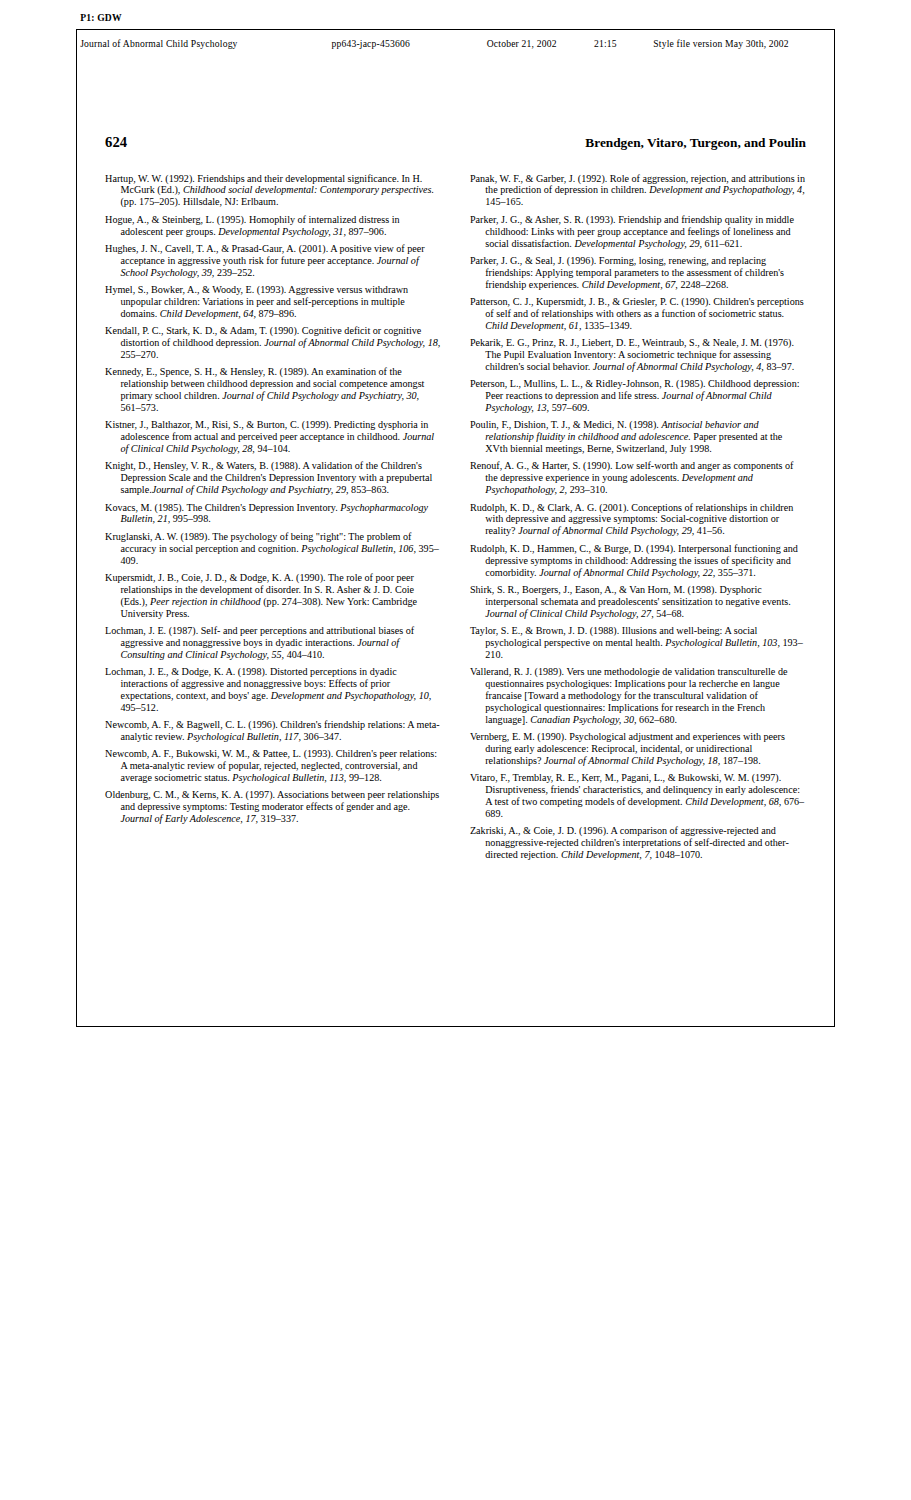P1: GDW
Journal of Abnormal Child Psychology pp643-jacp-453606 October 21, 2002 21:15 Style file version May 30th, 2002
624
Brendgen, Vitaro, Turgeon, and Poulin
Hartup, W. W. (1992). Friendships and their developmental significance. In H. McGurk (Ed.), Childhood social developmental: Contemporary perspectives. (pp. 175–205). Hillsdale, NJ: Erlbaum.
Hogue, A., & Steinberg, L. (1995). Homophily of internalized distress in adolescent peer groups. Developmental Psychology, 31, 897–906.
Hughes, J. N., Cavell, T. A., & Prasad-Gaur, A. (2001). A positive view of peer acceptance in aggressive youth risk for future peer acceptance. Journal of School Psychology, 39, 239–252.
Hymel, S., Bowker, A., & Woody, E. (1993). Aggressive versus withdrawn unpopular children: Variations in peer and self-perceptions in multiple domains. Child Development, 64, 879–896.
Kendall, P. C., Stark, K. D., & Adam, T. (1990). Cognitive deficit or cognitive distortion of childhood depression. Journal of Abnormal Child Psychology, 18, 255–270.
Kennedy, E., Spence, S. H., & Hensley, R. (1989). An examination of the relationship between childhood depression and social competence amongst primary school children. Journal of Child Psychology and Psychiatry, 30, 561–573.
Kistner, J., Balthazor, M., Risi, S., & Burton, C. (1999). Predicting dysphoria in adolescence from actual and perceived peer acceptance in childhood. Journal of Clinical Child Psychology, 28, 94–104.
Knight, D., Hensley, V. R., & Waters, B. (1988). A validation of the Children's Depression Scale and the Children's Depression Inventory with a prepubertal sample.Journal of Child Psychology and Psychiatry, 29, 853–863.
Kovacs, M. (1985). The Children's Depression Inventory. Psychopharmacology Bulletin, 21, 995–998.
Kruglanski, A. W. (1989). The psychology of being "right": The problem of accuracy in social perception and cognition. Psychological Bulletin, 106, 395–409.
Kupersmidt, J. B., Coie, J. D., & Dodge, K. A. (1990). The role of poor peer relationships in the development of disorder. In S. R. Asher & J. D. Coie (Eds.), Peer rejection in childhood (pp. 274–308). New York: Cambridge University Press.
Lochman, J. E. (1987). Self- and peer perceptions and attributional biases of aggressive and nonaggressive boys in dyadic interactions. Journal of Consulting and Clinical Psychology, 55, 404–410.
Lochman, J. E., & Dodge, K. A. (1998). Distorted perceptions in dyadic interactions of aggressive and nonaggressive boys: Effects of prior expectations, context, and boys' age. Development and Psychopathology, 10, 495–512.
Newcomb, A. F., & Bagwell, C. L. (1996). Children's friendship relations: A meta-analytic review. Psychological Bulletin, 117, 306–347.
Newcomb, A. F., Bukowski, W. M., & Pattee, L. (1993). Children's peer relations: A meta-analytic review of popular, rejected, neglected, controversial, and average sociometric status. Psychological Bulletin, 113, 99–128.
Oldenburg, C. M., & Kerns, K. A. (1997). Associations between peer relationships and depressive symptoms: Testing moderator effects of gender and age. Journal of Early Adolescence, 17, 319–337.
Panak, W. F., & Garber, J. (1992). Role of aggression, rejection, and attributions in the prediction of depression in children. Development and Psychopathology, 4, 145–165.
Parker, J. G., & Asher, S. R. (1993). Friendship and friendship quality in middle childhood: Links with peer group acceptance and feelings of loneliness and social dissatisfaction. Developmental Psychology, 29, 611–621.
Parker, J. G., & Seal, J. (1996). Forming, losing, renewing, and replacing friendships: Applying temporal parameters to the assessment of children's friendship experiences. Child Development, 67, 2248–2268.
Patterson, C. J., Kupersmidt, J. B., & Griesler, P. C. (1990). Children's perceptions of self and of relationships with others as a function of sociometric status. Child Development, 61, 1335–1349.
Pekarik, E. G., Prinz, R. J., Liebert, D. E., Weintraub, S., & Neale, J. M. (1976). The Pupil Evaluation Inventory: A sociometric technique for assessing children's social behavior. Journal of Abnormal Child Psychology, 4, 83–97.
Peterson, L., Mullins, L. L., & Ridley-Johnson, R. (1985). Childhood depression: Peer reactions to depression and life stress. Journal of Abnormal Child Psychology, 13, 597–609.
Poulin, F., Dishion, T. J., & Medici, N. (1998). Antisocial behavior and relationship fluidity in childhood and adolescence. Paper presented at the XVth biennial meetings, Berne, Switzerland, July 1998.
Renouf, A. G., & Harter, S. (1990). Low self-worth and anger as components of the depressive experience in young adolescents. Development and Psychopathology, 2, 293–310.
Rudolph, K. D., & Clark, A. G. (2001). Conceptions of relationships in children with depressive and aggressive symptoms: Social-cognitive distortion or reality? Journal of Abnormal Child Psychology, 29, 41–56.
Rudolph, K. D., Hammen, C., & Burge, D. (1994). Interpersonal functioning and depressive symptoms in childhood: Addressing the issues of specificity and comorbidity. Journal of Abnormal Child Psychology, 22, 355–371.
Shirk, S. R., Boergers, J., Eason, A., & Van Horn, M. (1998). Dysphoric interpersonal schemata and preadolescents' sensitization to negative events. Journal of Clinical Child Psychology, 27, 54–68.
Taylor, S. E., & Brown, J. D. (1988). Illusions and well-being: A social psychological perspective on mental health. Psychological Bulletin, 103, 193–210.
Vallerand, R. J. (1989). Vers une methodologie de validation transculturelle de questionnaires psychologiques: Implications pour la recherche en langue francaise [Toward a methodology for the transcultural validation of psychological questionnaires: Implications for research in the French language]. Canadian Psychology, 30, 662–680.
Vernberg, E. M. (1990). Psychological adjustment and experiences with peers during early adolescence: Reciprocal, incidental, or unidirectional relationships? Journal of Abnormal Child Psychology, 18, 187–198.
Vitaro, F., Tremblay, R. E., Kerr, M., Pagani, L., & Bukowski, W. M. (1997). Disruptiveness, friends' characteristics, and delinquency in early adolescence: A test of two competing models of development. Child Development, 68, 676–689.
Zakriski, A., & Coie, J. D. (1996). A comparison of aggressive-rejected and nonaggressive-rejected children's interpretations of self-directed and other-directed rejection. Child Development, 7, 1048–1070.